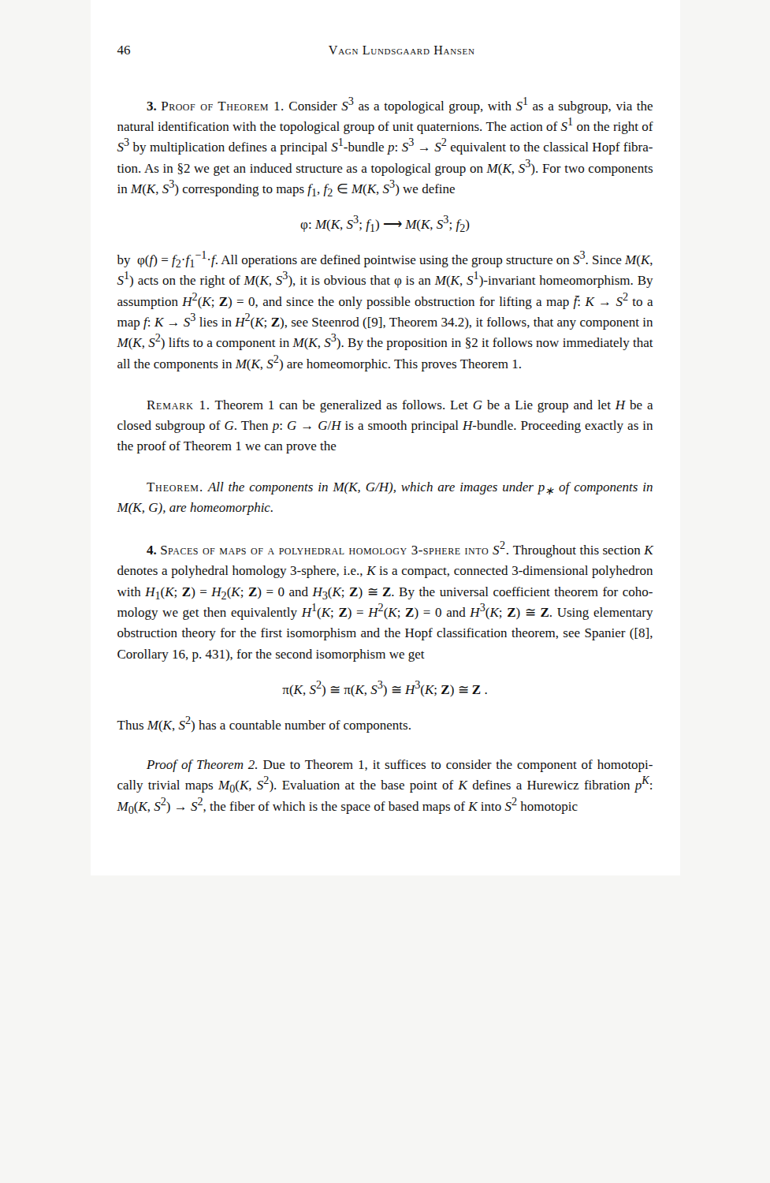46 Vagn Lundsgaard Hansen
3. Proof of Theorem 1. Consider S3 as a topological group, with S1 as a subgroup, via the natural identification with the topological group of unit quaternions. The action of S1 on the right of S3 by multiplication defines a principal S1-bundle p: S3 → S2 equivalent to the classical Hopf fibration. As in §2 we get an induced structure as a topological group on M(K, S3). For two components in M(K, S3) corresponding to maps f1, f2 ∈ M(K, S3) we define
φ: M(K, S3; f1) ⟶ M(K, S3; f2)
by φ(f) = f2·f1−1·f. All operations are defined pointwise using the group structure on S3. Since M(K, S1) acts on the right of M(K, S3), it is obvious that φ is an M(K, S1)-invariant homeomorphism. By assumption H2(K; Z) = 0, and since the only possible obstruction for lifting a map f̄: K → S2 to a map f: K → S3 lies in H2(K; Z), see Steenrod ([9], Theorem 34.2), it follows, that any component in M(K, S2) lifts to a component in M(K, S3). By the proposition in §2 it follows now immediately that all the components in M(K, S2) are homeomorphic. This proves Theorem 1.
Remark 1. Theorem 1 can be generalized as follows. Let G be a Lie group and let H be a closed subgroup of G. Then p: G → G/H is a smooth principal H-bundle. Proceeding exactly as in the proof of Theorem 1 we can prove the
Theorem. All the components in M(K, G/H), which are images under p∗ of components in M(K, G), are homeomorphic.
4. Spaces of maps of a polyhedral homology 3-sphere into S2. Throughout this section K denotes a polyhedral homology 3-sphere, i.e., K is a compact, connected 3-dimensional polyhedron with H1(K; Z) = H2(K; Z) = 0 and H3(K; Z) ≅ Z. By the universal coefficient theorem for cohomology we get then equivalently H1(K; Z) = H2(K; Z) = 0 and H3(K; Z) ≅ Z. Using elementary obstruction theory for the first isomorphism and the Hopf classification theorem, see Spanier ([8], Corollary 16, p. 431), for the second isomorphism we get
π(K, S2) ≅ π(K, S3) ≅ H3(K; Z) ≅ Z .
Thus M(K, S2) has a countable number of components.
Proof of Theorem 2. Due to Theorem 1, it suffices to consider the component of homotopically trivial maps M0(K, S2). Evaluation at the base point of K defines a Hurewicz fibration pK: M0(K, S2) → S2, the fiber of which is the space of based maps of K into S2 homotopic